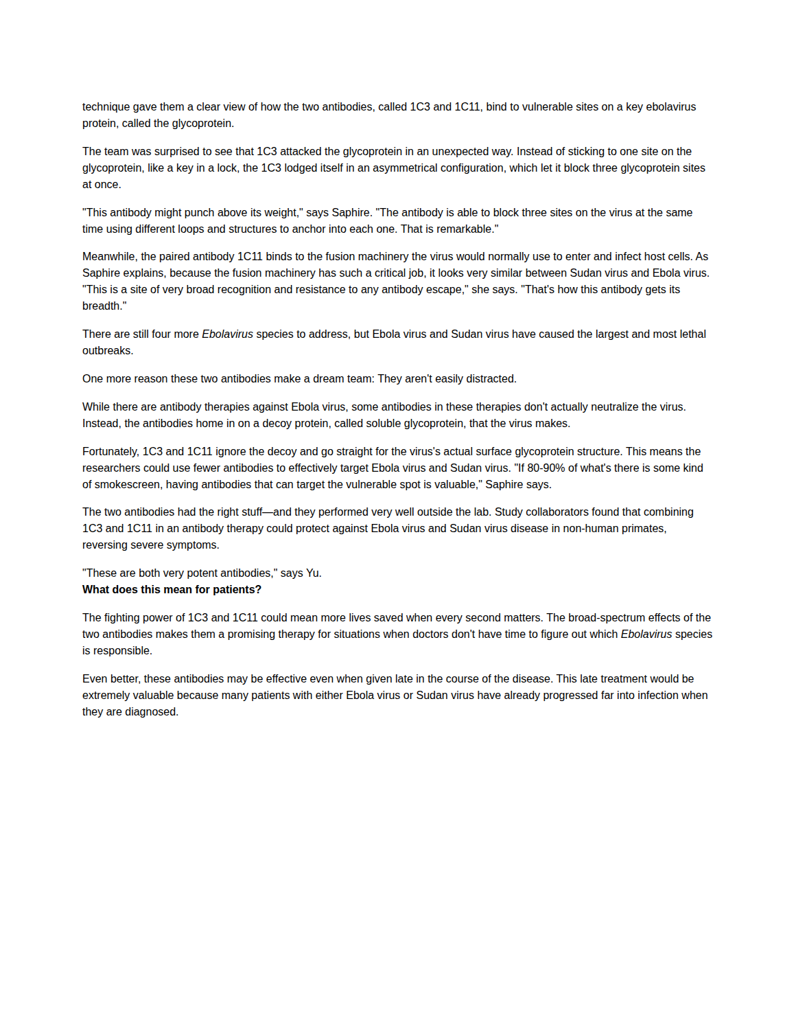technique gave them a clear view of how the two antibodies, called 1C3 and 1C11, bind to vulnerable sites on a key ebolavirus protein, called the glycoprotein.
The team was surprised to see that 1C3 attacked the glycoprotein in an unexpected way. Instead of sticking to one site on the glycoprotein, like a key in a lock, the 1C3 lodged itself in an asymmetrical configuration, which let it block three glycoprotein sites at once.
"This antibody might punch above its weight," says Saphire. "The antibody is able to block three sites on the virus at the same time using different loops and structures to anchor into each one. That is remarkable."
Meanwhile, the paired antibody 1C11 binds to the fusion machinery the virus would normally use to enter and infect host cells. As Saphire explains, because the fusion machinery has such a critical job, it looks very similar between Sudan virus and Ebola virus. "This is a site of very broad recognition and resistance to any antibody escape," she says. "That's how this antibody gets its breadth."
There are still four more Ebolavirus species to address, but Ebola virus and Sudan virus have caused the largest and most lethal outbreaks.
One more reason these two antibodies make a dream team: They aren't easily distracted.
While there are antibody therapies against Ebola virus, some antibodies in these therapies don't actually neutralize the virus. Instead, the antibodies home in on a decoy protein, called soluble glycoprotein, that the virus makes.
Fortunately, 1C3 and 1C11 ignore the decoy and go straight for the virus's actual surface glycoprotein structure. This means the researchers could use fewer antibodies to effectively target Ebola virus and Sudan virus. "If 80-90% of what's there is some kind of smokescreen, having antibodies that can target the vulnerable spot is valuable," Saphire says.
The two antibodies had the right stuff—and they performed very well outside the lab. Study collaborators found that combining 1C3 and 1C11 in an antibody therapy could protect against Ebola virus and Sudan virus disease in non-human primates, reversing severe symptoms.
"These are both very potent antibodies," says Yu.
What does this mean for patients?
The fighting power of 1C3 and 1C11 could mean more lives saved when every second matters. The broad-spectrum effects of the two antibodies makes them a promising therapy for situations when doctors don't have time to figure out which Ebolavirus species is responsible.
Even better, these antibodies may be effective even when given late in the course of the disease. This late treatment would be extremely valuable because many patients with either Ebola virus or Sudan virus have already progressed far into infection when they are diagnosed.